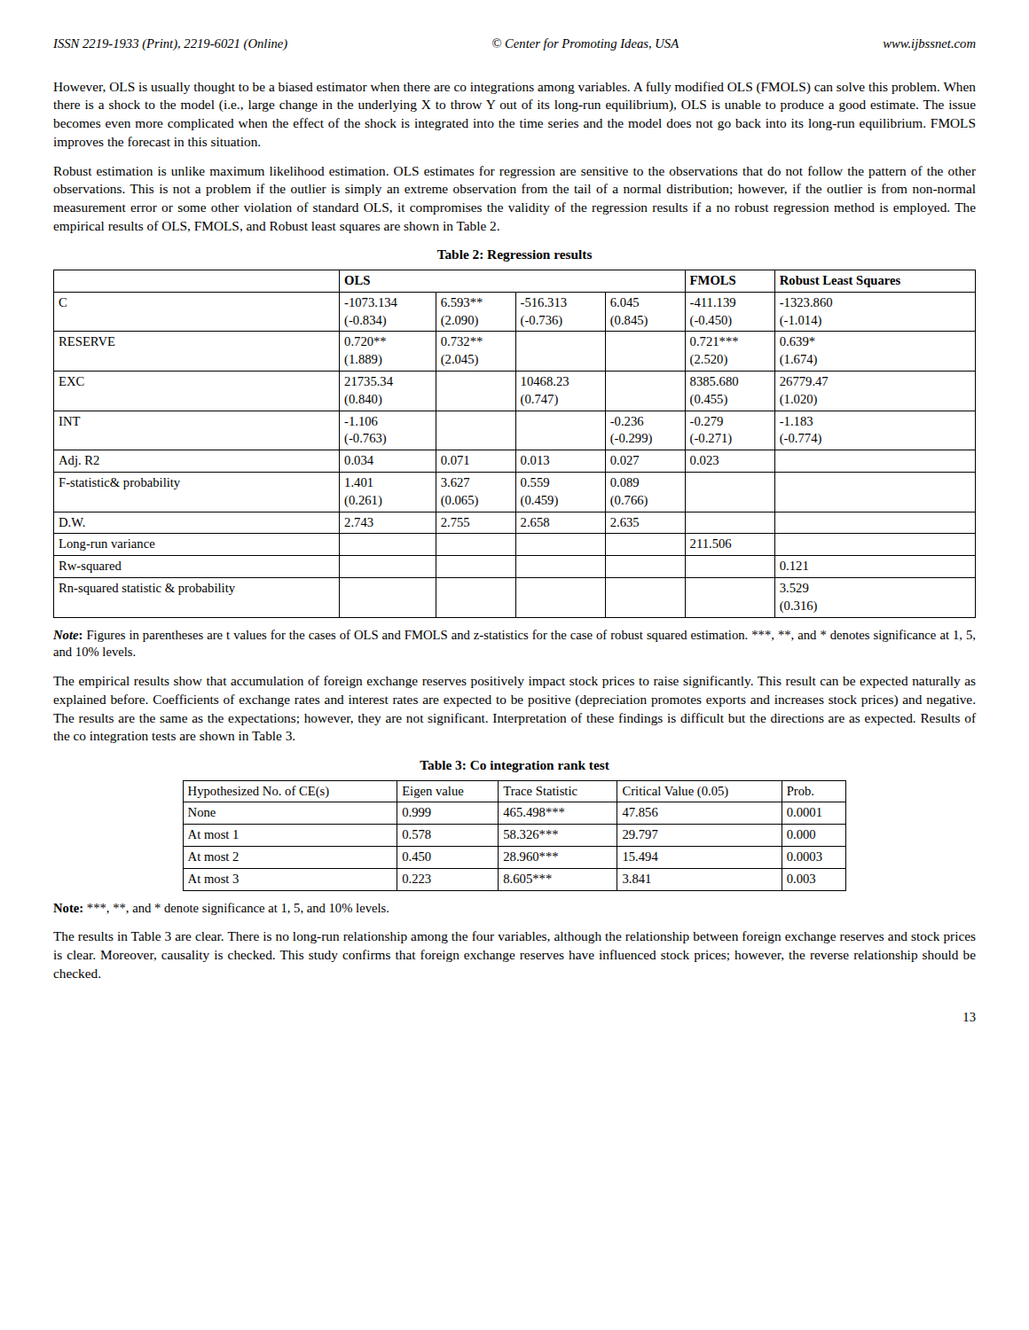ISSN 2219-1933 (Print), 2219-6021 (Online) © Center for Promoting Ideas, USA www.ijbssnet.com
However, OLS is usually thought to be a biased estimator when there are co integrations among variables. A fully modified OLS (FMOLS) can solve this problem. When there is a shock to the model (i.e., large change in the underlying X to throw Y out of its long-run equilibrium), OLS is unable to produce a good estimate. The issue becomes even more complicated when the effect of the shock is integrated into the time series and the model does not go back into its long-run equilibrium. FMOLS improves the forecast in this situation.
Robust estimation is unlike maximum likelihood estimation. OLS estimates for regression are sensitive to the observations that do not follow the pattern of the other observations. This is not a problem if the outlier is simply an extreme observation from the tail of a normal distribution; however, if the outlier is from non-normal measurement error or some other violation of standard OLS, it compromises the validity of the regression results if a no robust regression method is employed. The empirical results of OLS, FMOLS, and Robust least squares are shown in Table 2.
Table 2: Regression results
| | OLS | FMOLS | Robust Least Squares |
| C | -1073.134 (-0.834) | 6.593** (2.090) | -516.313 (-0.736) | 6.045 (0.845) | -411.139 (-0.450) | -1323.860 (-1.014) |
| RESERVE | 0.720** (1.889) | 0.732** (2.045) | | | 0.721*** (2.520) | 0.639* (1.674) |
| EXC | 21735.34 (0.840) | | 10468.23 (0.747) | | 8385.680 (0.455) | 26779.47 (1.020) |
| INT | -1.106 (-0.763) | | | -0.236 (-0.299) | -0.279 (-0.271) | -1.183 (-0.774) |
| Adj. R2 | 0.034 | 0.071 | 0.013 | 0.027 | 0.023 | |
| F-statistic& probability | 1.401 (0.261) | 3.627 (0.065) | 0.559 (0.459) | 0.089 (0.766) | | |
| D.W. | 2.743 | 2.755 | 2.658 | 2.635 | | |
| Long-run variance | | | | | 211.506 | |
| Rw-squared | | | | | | 0.121 |
| Rn-squared statistic & probability | | | | | | 3.529 (0.316) |
Note: Figures in parentheses are t values for the cases of OLS and FMOLS and z-statistics for the case of robust squared estimation. ***, **, and * denotes significance at 1, 5, and 10% levels.
The empirical results show that accumulation of foreign exchange reserves positively impact stock prices to raise significantly. This result can be expected naturally as explained before. Coefficients of exchange rates and interest rates are expected to be positive (depreciation promotes exports and increases stock prices) and negative. The results are the same as the expectations; however, they are not significant. Interpretation of these findings is difficult but the directions are as expected. Results of the co integration tests are shown in Table 3.
Table 3: Co integration rank test
| Hypothesized No. of CE(s) | Eigen value | Trace Statistic | Critical Value (0.05) | Prob. |
| None | 0.999 | 465.498*** | 47.856 | 0.0001 |
| At most 1 | 0.578 | 58.326*** | 29.797 | 0.000 |
| At most 2 | 0.450 | 28.960*** | 15.494 | 0.0003 |
| At most 3 | 0.223 | 8.605*** | 3.841 | 0.003 |
Note: ***, **, and * denote significance at 1, 5, and 10% levels.
The results in Table 3 are clear. There is no long-run relationship among the four variables, although the relationship between foreign exchange reserves and stock prices is clear. Moreover, causality is checked. This study confirms that foreign exchange reserves have influenced stock prices; however, the reverse relationship should be checked.
13